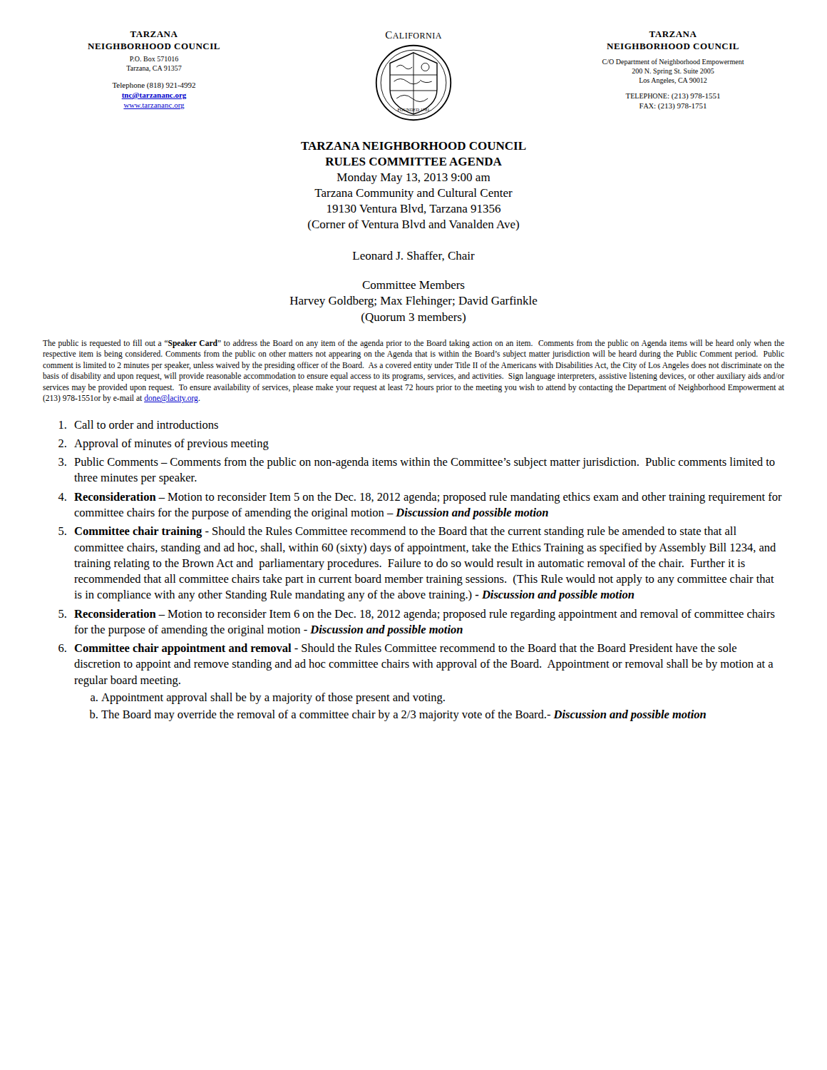TARZANA
NEIGHBORHOOD COUNCIL
P.O. Box 571016
Tarzana, CA 91357
Telephone (818) 921-4992
tnc@tarzananc.org
www.tarzananc.org
CALIFORNIA
FOUNDED 1781
TARZANA
NEIGHBORHOOD COUNCIL
C/O Department of Neighborhood Empowerment
200 N. Spring St. Suite 2005
Los Angeles, CA 90012
TELEPHONE: (213) 978-1551
FAX: (213) 978-1751
TARZANA NEIGHBORHOOD COUNCIL
RULES COMMITTEE AGENDA
Monday May 13, 2013 9:00 am
Tarzana Community and Cultural Center
19130 Ventura Blvd, Tarzana 91356
(Corner of Ventura Blvd and Vanalden Ave)
Leonard J. Shaffer, Chair
Committee Members
Harvey Goldberg; Max Flehinger; David Garfinkle
(Quorum 3 members)
The public is requested to fill out a “Speaker Card” to address the Board on any item of the agenda prior to the Board taking action on an item. Comments from the public on Agenda items will be heard only when the respective item is being considered. Comments from the public on other matters not appearing on the Agenda that is within the Board’s subject matter jurisdiction will be heard during the Public Comment period. Public comment is limited to 2 minutes per speaker, unless waived by the presiding officer of the Board. As a covered entity under Title II of the Americans with Disabilities Act, the City of Los Angeles does not discriminate on the basis of disability and upon request, will provide reasonable accommodation to ensure equal access to its programs, services, and activities. Sign language interpreters, assistive listening devices, or other auxiliary aids and/or services may be provided upon request. To ensure availability of services, please make your request at least 72 hours prior to the meeting you wish to attend by contacting the Department of Neighborhood Empowerment at (213) 978-1551or by e-mail at done@lacity.org.
Call to order and introductions
Approval of minutes of previous meeting
Public Comments – Comments from the public on non-agenda items within the Committee’s subject matter jurisdiction. Public comments limited to three minutes per speaker.
Reconsideration – Motion to reconsider Item 5 on the Dec. 18, 2012 agenda; proposed rule mandating ethics exam and other training requirement for committee chairs for the purpose of amending the original motion – Discussion and possible motion
Committee chair training - Should the Rules Committee recommend to the Board that the current standing rule be amended to state that all committee chairs, standing and ad hoc, shall, within 60 (sixty) days of appointment, take the Ethics Training as specified by Assembly Bill 1234, and training relating to the Brown Act and parliamentary procedures. Failure to do so would result in automatic removal of the chair. Further it is recommended that all committee chairs take part in current board member training sessions. (This Rule would not apply to any committee chair that is in compliance with any other Standing Rule mandating any of the above training.) - Discussion and possible motion
Reconsideration – Motion to reconsider Item 6 on the Dec. 18, 2012 agenda; proposed rule regarding appointment and removal of committee chairs for the purpose of amending the original motion - Discussion and possible motion
Committee chair appointment and removal - Should the Rules Committee recommend to the Board that the Board President have the sole discretion to appoint and remove standing and ad hoc committee chairs with approval of the Board. Appointment or removal shall be by motion at a regular board meeting.
Appointment approval shall be by a majority of those present and voting.
The Board may override the removal of a committee chair by a 2/3 majority vote of the Board.- Discussion and possible motion